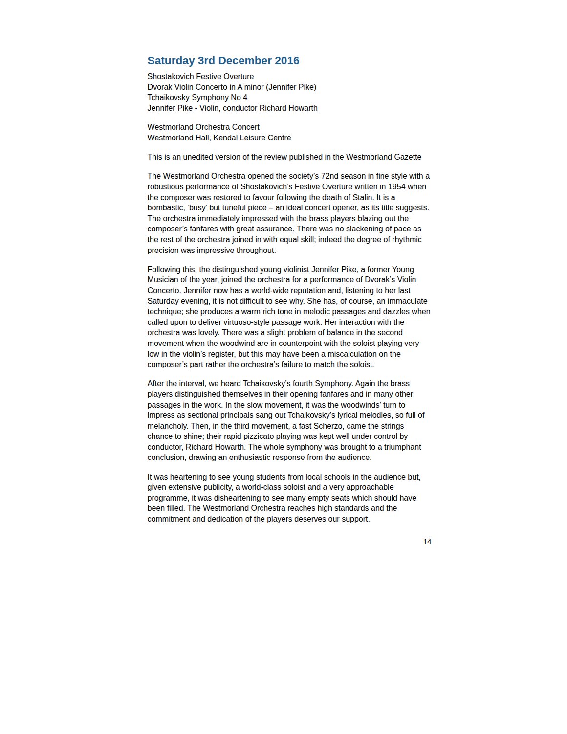Saturday 3rd December 2016
Shostakovich Festive Overture
Dvorak Violin Concerto in A minor (Jennifer Pike)
Tchaikovsky Symphony No 4
Jennifer Pike - Violin, conductor Richard Howarth
Westmorland Orchestra Concert
Westmorland Hall, Kendal Leisure Centre
This is an unedited version of the review published in the Westmorland Gazette
The Westmorland Orchestra opened the society’s 72nd season in fine style with a robustious performance of Shostakovich’s Festive Overture written in 1954 when the composer was restored to favour following the death of Stalin. It is a bombastic, ‘busy’ but tuneful piece – an ideal concert opener, as its title suggests. The orchestra immediately impressed with the brass players blazing out the composer’s fanfares with great assurance. There was no slackening of pace as the rest of the orchestra joined in with equal skill; indeed the degree of rhythmic precision was impressive throughout.
Following this, the distinguished young violinist Jennifer Pike, a former Young Musician of the year, joined the orchestra for a performance of Dvorak’s Violin Concerto. Jennifer now has a world-wide reputation and, listening to her last Saturday evening, it is not difficult to see why. She has, of course, an immaculate technique; she produces a warm rich tone in melodic passages and dazzles when called upon to deliver virtuoso-style passage work. Her interaction with the orchestra was lovely. There was a slight problem of balance in the second movement when the woodwind are in counterpoint with the soloist playing very low in the violin’s register, but this may have been a miscalculation on the composer’s part rather the orchestra’s failure to match the soloist.
After the interval, we heard Tchaikovsky’s fourth Symphony. Again the brass players distinguished themselves in their opening fanfares and in many other passages in the work. In the slow movement, it was the woodwinds’ turn to impress as sectional principals sang out Tchaikovsky’s lyrical melodies, so full of melancholy. Then, in the third movement, a fast Scherzo, came the strings chance to shine; their rapid pizzicato playing was kept well under control by conductor, Richard Howarth. The whole symphony was brought to a triumphant conclusion, drawing an enthusiastic response from the audience.
It was heartening to see young students from local schools in the audience but, given extensive publicity, a world-class soloist and a very approachable programme, it was disheartening to see many empty seats which should have been filled. The Westmorland Orchestra reaches high standards and the commitment and dedication of the players deserves our support.
14